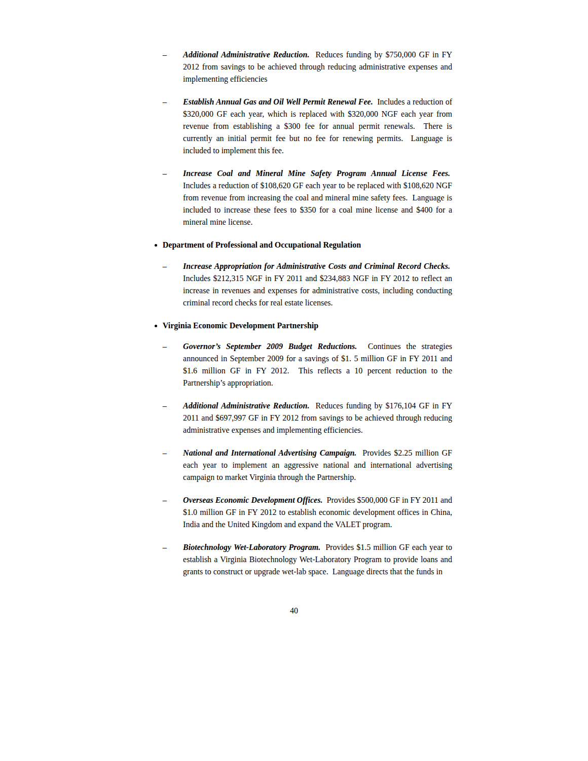Additional Administrative Reduction. Reduces funding by $750,000 GF in FY 2012 from savings to be achieved through reducing administrative expenses and implementing efficiencies
Establish Annual Gas and Oil Well Permit Renewal Fee. Includes a reduction of $320,000 GF each year, which is replaced with $320,000 NGF each year from revenue from establishing a $300 fee for annual permit renewals. There is currently an initial permit fee but no fee for renewing permits. Language is included to implement this fee.
Increase Coal and Mineral Mine Safety Program Annual License Fees. Includes a reduction of $108,620 GF each year to be replaced with $108,620 NGF from revenue from increasing the coal and mineral mine safety fees. Language is included to increase these fees to $350 for a coal mine license and $400 for a mineral mine license.
Department of Professional and Occupational Regulation
Increase Appropriation for Administrative Costs and Criminal Record Checks. Includes $212,315 NGF in FY 2011 and $234,883 NGF in FY 2012 to reflect an increase in revenues and expenses for administrative costs, including conducting criminal record checks for real estate licenses.
Virginia Economic Development Partnership
Governor’s September 2009 Budget Reductions. Continues the strategies announced in September 2009 for a savings of $1. 5 million GF in FY 2011 and $1.6 million GF in FY 2012. This reflects a 10 percent reduction to the Partnership’s appropriation.
Additional Administrative Reduction. Reduces funding by $176,104 GF in FY 2011 and $697,997 GF in FY 2012 from savings to be achieved through reducing administrative expenses and implementing efficiencies.
National and International Advertising Campaign. Provides $2.25 million GF each year to implement an aggressive national and international advertising campaign to market Virginia through the Partnership.
Overseas Economic Development Offices. Provides $500,000 GF in FY 2011 and $1.0 million GF in FY 2012 to establish economic development offices in China, India and the United Kingdom and expand the VALET program.
Biotechnology Wet-Laboratory Program. Provides $1.5 million GF each year to establish a Virginia Biotechnology Wet-Laboratory Program to provide loans and grants to construct or upgrade wet-lab space. Language directs that the funds in
40